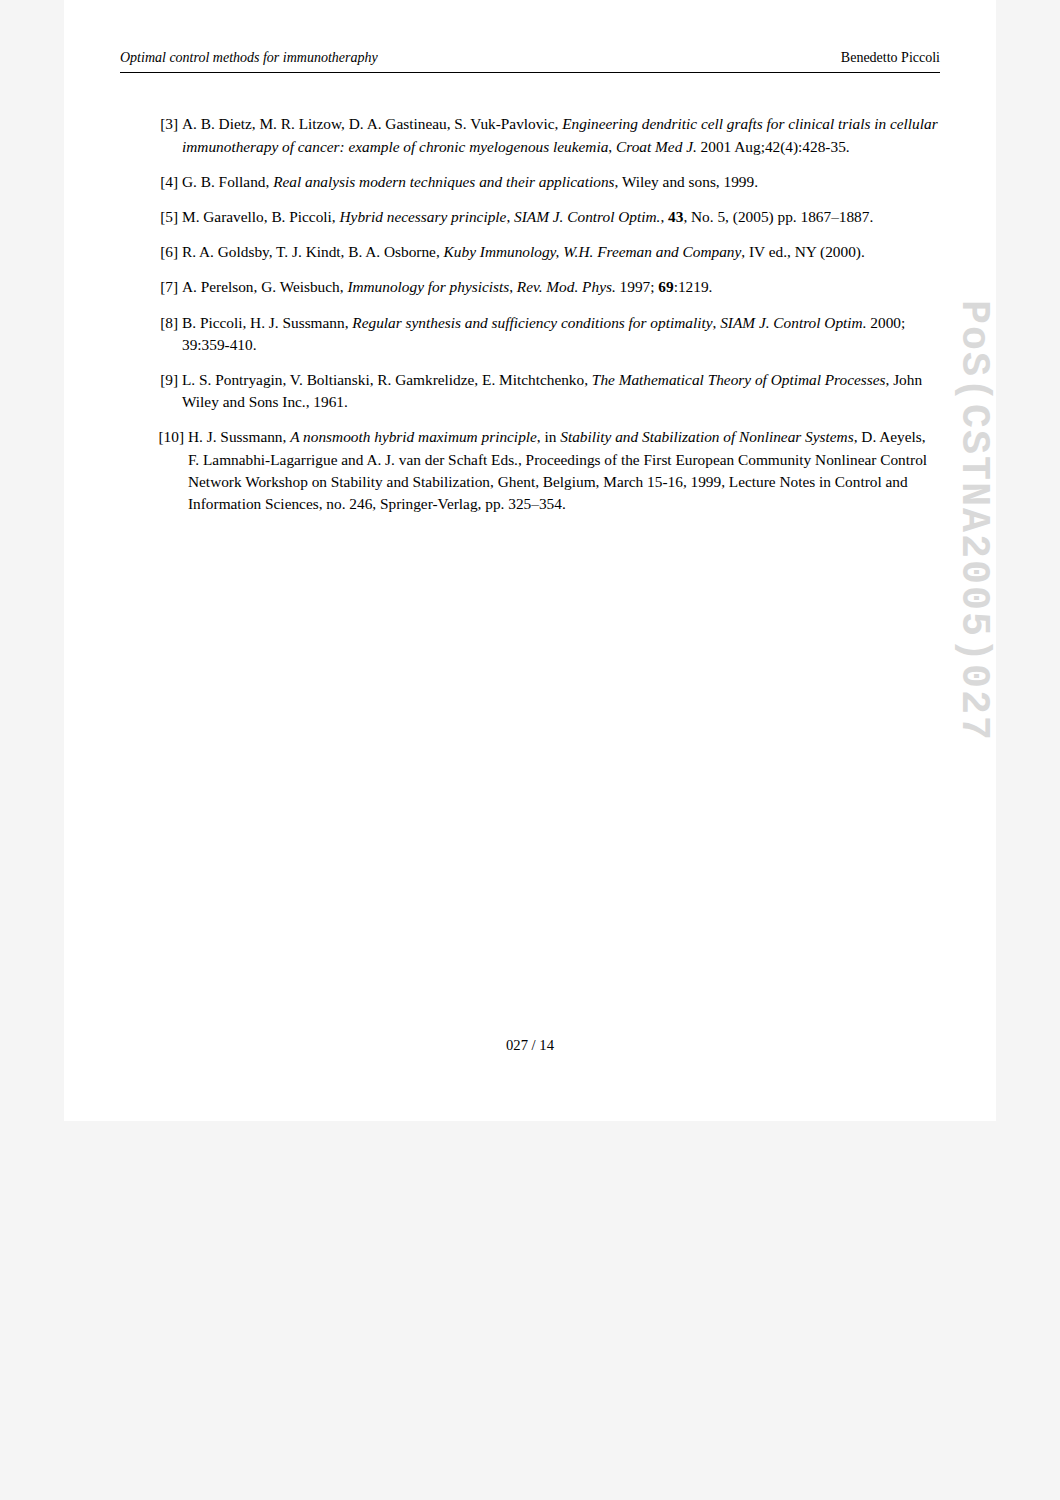Optimal control methods for immunotheraphy Benedetto Piccoli
PoS(CSTNA2005)027
[3] A. B. Dietz, M. R. Litzow, D. A. Gastineau, S. Vuk-Pavlovic, Engineering dendritic cell grafts for clinical trials in cellular immunotherapy of cancer: example of chronic myelogenous leukemia, Croat Med J. 2001 Aug;42(4):428-35.
[4] G. B. Folland, Real analysis modern techniques and their applications, Wiley and sons, 1999.
[5] M. Garavello, B. Piccoli, Hybrid necessary principle, SIAM J. Control Optim., 43, No. 5, (2005) pp. 1867–1887.
[6] R. A. Goldsby, T. J. Kindt, B. A. Osborne, Kuby Immunology, W.H. Freeman and Company, IV ed., NY (2000).
[7] A. Perelson, G. Weisbuch, Immunology for physicists, Rev. Mod. Phys. 1997; 69:1219.
[8] B. Piccoli, H. J. Sussmann, Regular synthesis and sufficiency conditions for optimality, SIAM J. Control Optim. 2000; 39:359-410.
[9] L. S. Pontryagin, V. Boltianski, R. Gamkrelidze, E. Mitchtchenko, The Mathematical Theory of Optimal Processes, John Wiley and Sons Inc., 1961.
[10] H. J. Sussmann, A nonsmooth hybrid maximum principle, in Stability and Stabilization of Nonlinear Systems, D. Aeyels, F. Lamnabhi-Lagarrigue and A. J. van der Schaft Eds., Proceedings of the First European Community Nonlinear Control Network Workshop on Stability and Stabilization, Ghent, Belgium, March 15-16, 1999, Lecture Notes in Control and Information Sciences, no. 246, Springer-Verlag, pp. 325–354.
027 / 14